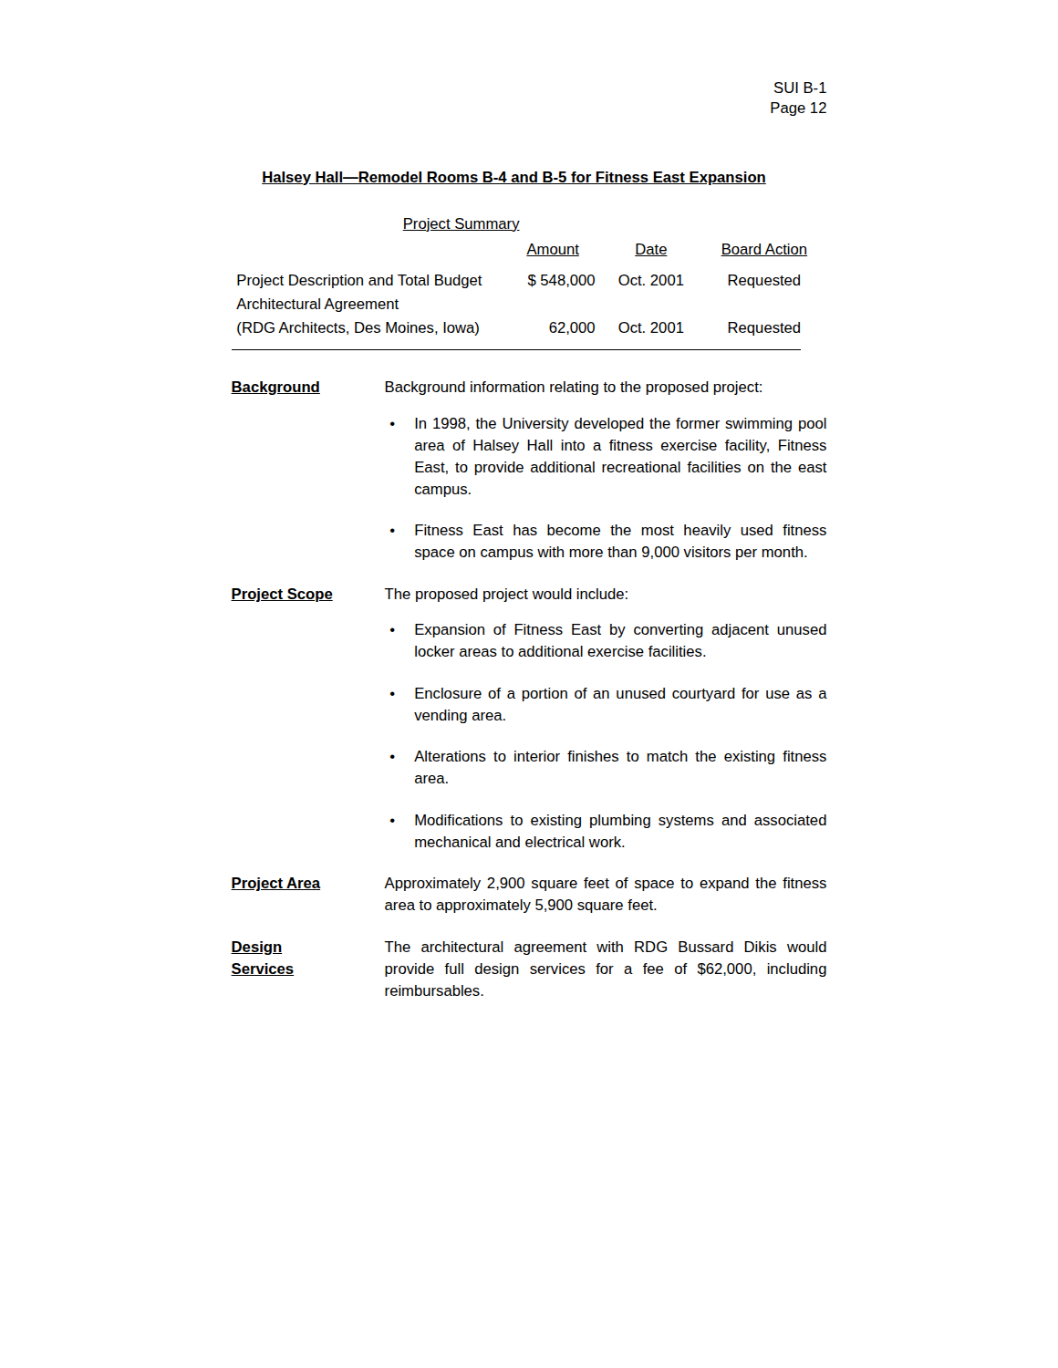SUI B-1
Page 12
Halsey Hall—Remodel Rooms B-4 and B-5 for Fitness East Expansion
Project Summary
| | Amount | Date | Board Action |
| --- | --- | --- | --- |
| Project Description and Total Budget | $ 548,000 | Oct. 2001 | Requested |
| Architectural Agreement | | | |
| (RDG Architects, Des Moines, Iowa) | 62,000 | Oct. 2001 | Requested |
| Background | Background information relating to the proposed project: In 1998, the University developed the former swimming pool area of Halsey Hall into a fitness exercise facility, Fitness East, to provide additional recreational facilities on the east campus. Fitness East has become the most heavily used fitness space on campus with more than 9,000 visitors per month. |
| Project Scope | The proposed project would include: Expansion of Fitness East by converting adjacent unused locker areas to additional exercise facilities. Enclosure of a portion of an unused courtyard for use as a vending area. Alterations to interior finishes to match the existing fitness area. Modifications to existing plumbing systems and associated mechanical and electrical work. |
| Project Area | Approximately 2,900 square feet of space to expand the fitness area to approximately 5,900 square feet. |
| Design Services | The architectural agreement with RDG Bussard Dikis would provide full design services for a fee of $62,000, including reimbursables. |